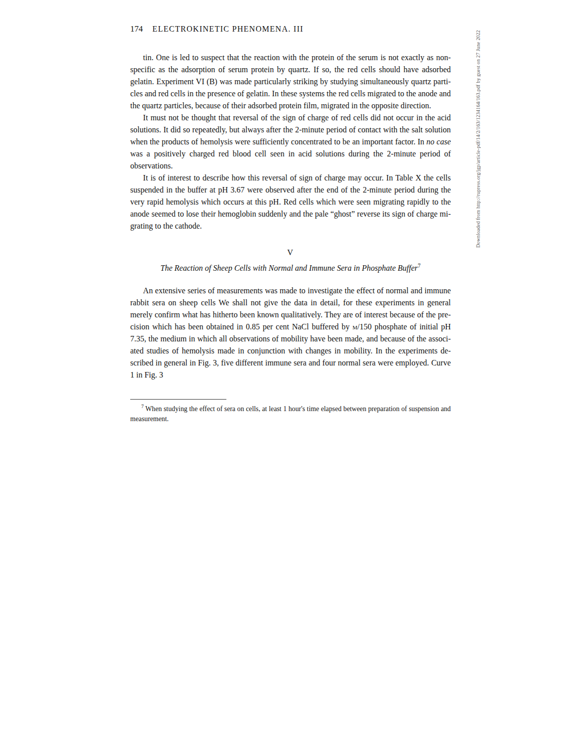Downloaded from http://rupress.org/jgp/article-pdf/14/2/163/1234164/163.pdf by guest on 27 June 2022
174
ELECTROKINETIC PHENOMENA. III
tin. One is led to suspect that the reaction with the protein of the serum is not exactly as non-specific as the adsorption of serum protein by quartz. If so, the red cells should have adsorbed gelatin. Experiment VI (B) was made particularly striking by studying simultaneously quartz particles and red cells in the presence of gelatin. In these systems the red cells migrated to the anode and the quartz particles, because of their adsorbed protein film, migrated in the opposite direction.
It must not be thought that reversal of the sign of charge of red cells did not occur in the acid solutions. It did so repeatedly, but always after the 2-minute period of contact with the salt solution when the products of hemolysis were sufficiently concentrated to be an important factor. In no case was a positively charged red blood cell seen in acid solutions during the 2-minute period of observations.
It is of interest to describe how this reversal of sign of charge may occur. In Table X the cells suspended in the buffer at pH 3.67 were observed after the end of the 2-minute period during the very rapid hemolysis which occurs at this pH. Red cells which were seen migrating rapidly to the anode seemed to lose their hemoglobin suddenly and the pale “ghost” reverse its sign of charge migrating to the cathode.
V
The Reaction of Sheep Cells with Normal and Immune Sera in Phosphate Buffer7
An extensive series of measurements was made to investigate the effect of normal and immune rabbit sera on sheep cells We shall not give the data in detail, for these experiments in general merely confirm what has hitherto been known qualitatively. They are of interest because of the precision which has been obtained in 0.85 per cent NaCl buffered by m/150 phosphate of initial pH 7.35, the medium in which all observations of mobility have been made, and because of the associated studies of hemolysis made in conjunction with changes in mobility. In the experiments described in general in Fig. 3, five different immune sera and four normal sera were employed. Curve 1 in Fig. 3
7 When studying the effect of sera on cells, at least 1 hour's time elapsed between preparation of suspension and measurement.